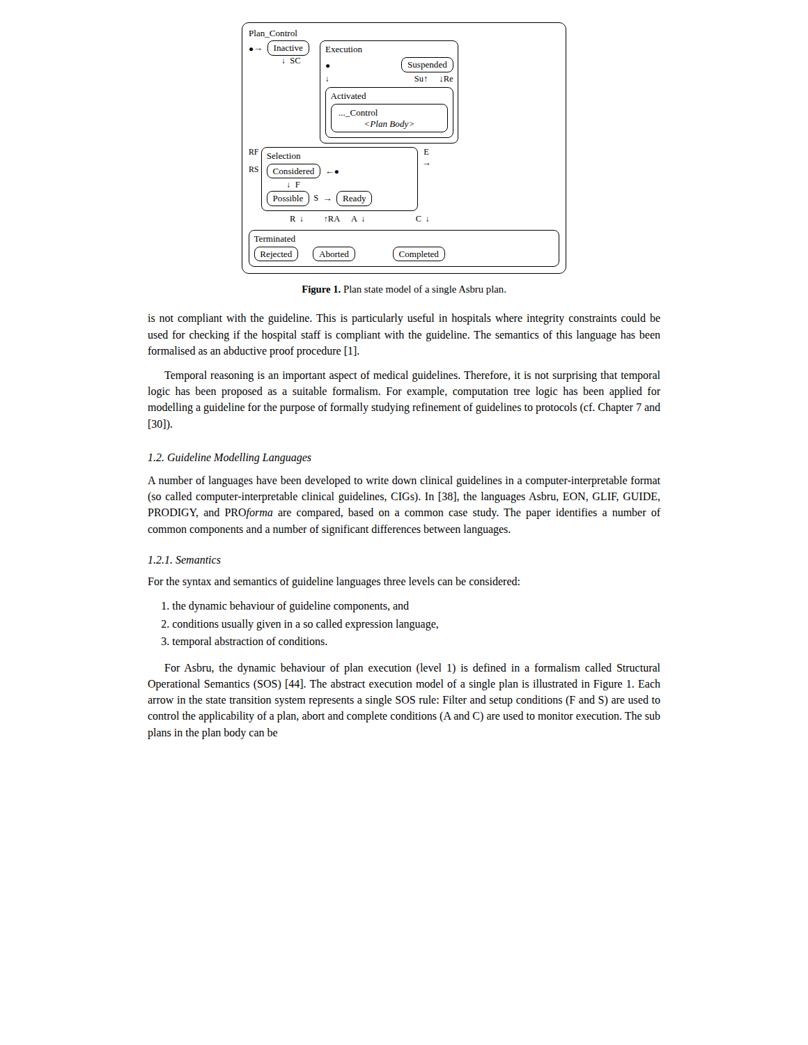Plan_Control
Inactive
SC
Execution
Suspended
Su Re
Activated
..._Control
<Plan Body>
RF RS
Selection
Considered
F
Possible S Ready
E
R RA A C
Terminated
Rejected Aborted Completed
Figure 1. Plan state model of a single Asbru plan.
is not compliant with the guideline. This is particularly useful in hospitals where integrity constraints could be used for checking if the hospital staff is compliant with the guideline. The semantics of this language has been formalised as an abductive proof procedure [1].
Temporal reasoning is an important aspect of medical guidelines. Therefore, it is not surprising that temporal logic has been proposed as a suitable formalism. For example, computation tree logic has been applied for modelling a guideline for the purpose of formally studying refinement of guidelines to protocols (cf. Chapter 7 and [30]).
1.2. Guideline Modelling Languages
A number of languages have been developed to write down clinical guidelines in a computer-interpretable format (so called computer-interpretable clinical guidelines, CIGs). In [38], the languages Asbru, EON, GLIF, GUIDE, PRODIGY, and PROforma are compared, based on a common case study. The paper identifies a number of common components and a number of significant differences between languages.
1.2.1. Semantics
For the syntax and semantics of guideline languages three levels can be considered:
the dynamic behaviour of guideline components, and
conditions usually given in a so called expression language,
temporal abstraction of conditions.
For Asbru, the dynamic behaviour of plan execution (level 1) is defined in a formalism called Structural Operational Semantics (SOS) [44]. The abstract execution model of a single plan is illustrated in Figure 1. Each arrow in the state transition system represents a single SOS rule: Filter and setup conditions (F and S) are used to control the applicability of a plan, abort and complete conditions (A and C) are used to monitor execution. The sub plans in the plan body can be